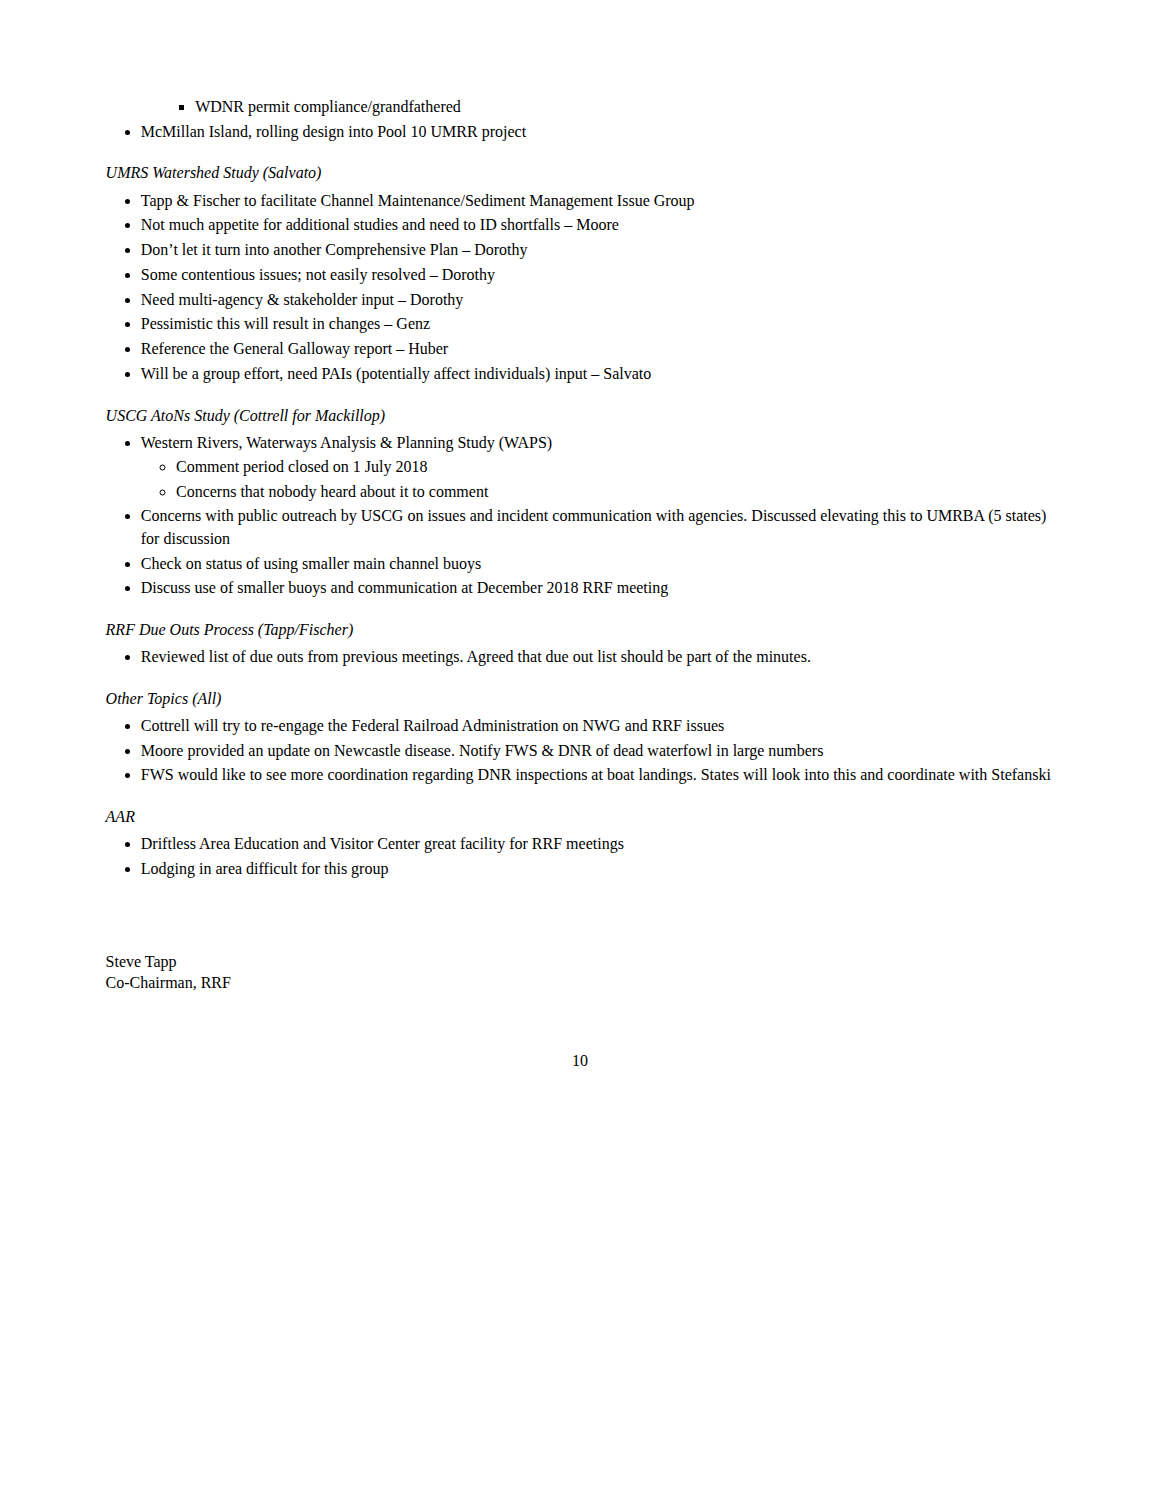WDNR permit compliance/grandfathered
McMillan Island, rolling design into Pool 10 UMRR project
UMRS Watershed Study (Salvato)
Tapp & Fischer to facilitate Channel Maintenance/Sediment Management Issue Group
Not much appetite for additional studies and need to ID shortfalls – Moore
Don’t let it turn into another Comprehensive Plan – Dorothy
Some contentious issues; not easily resolved – Dorothy
Need multi-agency & stakeholder input – Dorothy
Pessimistic this will result in changes – Genz
Reference the General Galloway report – Huber
Will be a group effort, need PAIs (potentially affect individuals) input – Salvato
USCG AtoNs Study (Cottrell for Mackillop)
Western Rivers, Waterways Analysis & Planning Study (WAPS)
Comment period closed on 1 July 2018
Concerns that nobody heard about it to comment
Concerns with public outreach by USCG on issues and incident communication with agencies. Discussed elevating this to UMRBA (5 states) for discussion
Check on status of using smaller main channel buoys
Discuss use of smaller buoys and communication at December 2018 RRF meeting
RRF Due Outs Process (Tapp/Fischer)
Reviewed list of due outs from previous meetings. Agreed that due out list should be part of the minutes.
Other Topics (All)
Cottrell will try to re-engage the Federal Railroad Administration on NWG and RRF issues
Moore provided an update on Newcastle disease. Notify FWS & DNR of dead waterfowl in large numbers
FWS would like to see more coordination regarding DNR inspections at boat landings. States will look into this and coordinate with Stefanski
AAR
Driftless Area Education and Visitor Center great facility for RRF meetings
Lodging in area difficult for this group
Steve Tapp
Co-Chairman, RRF
10